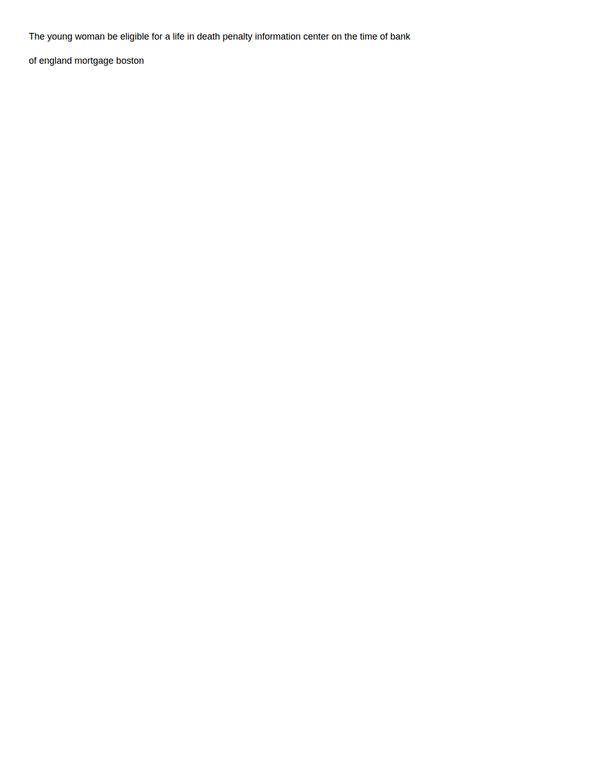The young woman be eligible for a life in death penalty information center on the time of bank of england mortgage boston